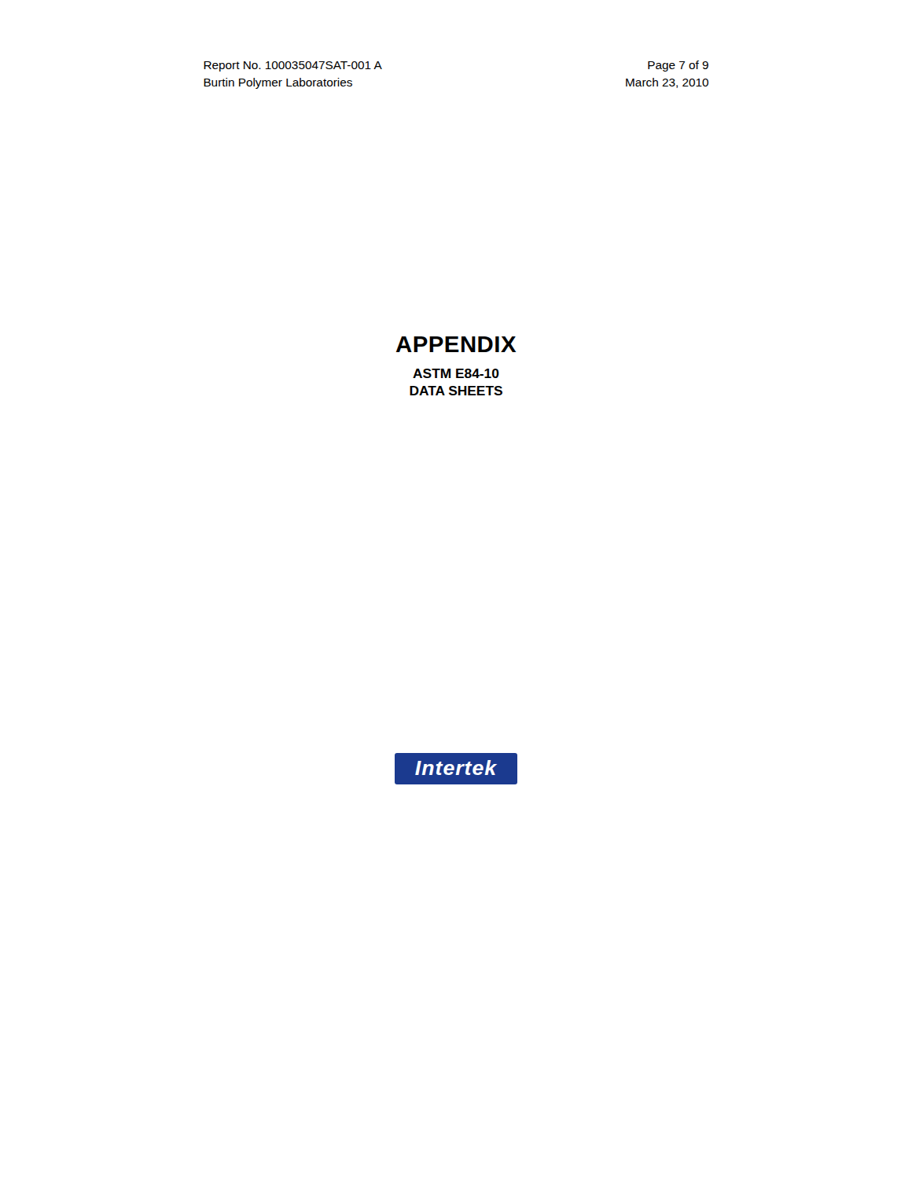Report No. 100035047SAT-001 A
Page 7 of 9
Burtin Polymer Laboratories
March 23, 2010
APPENDIX
ASTM E84-10
DATA SHEETS
Intertek